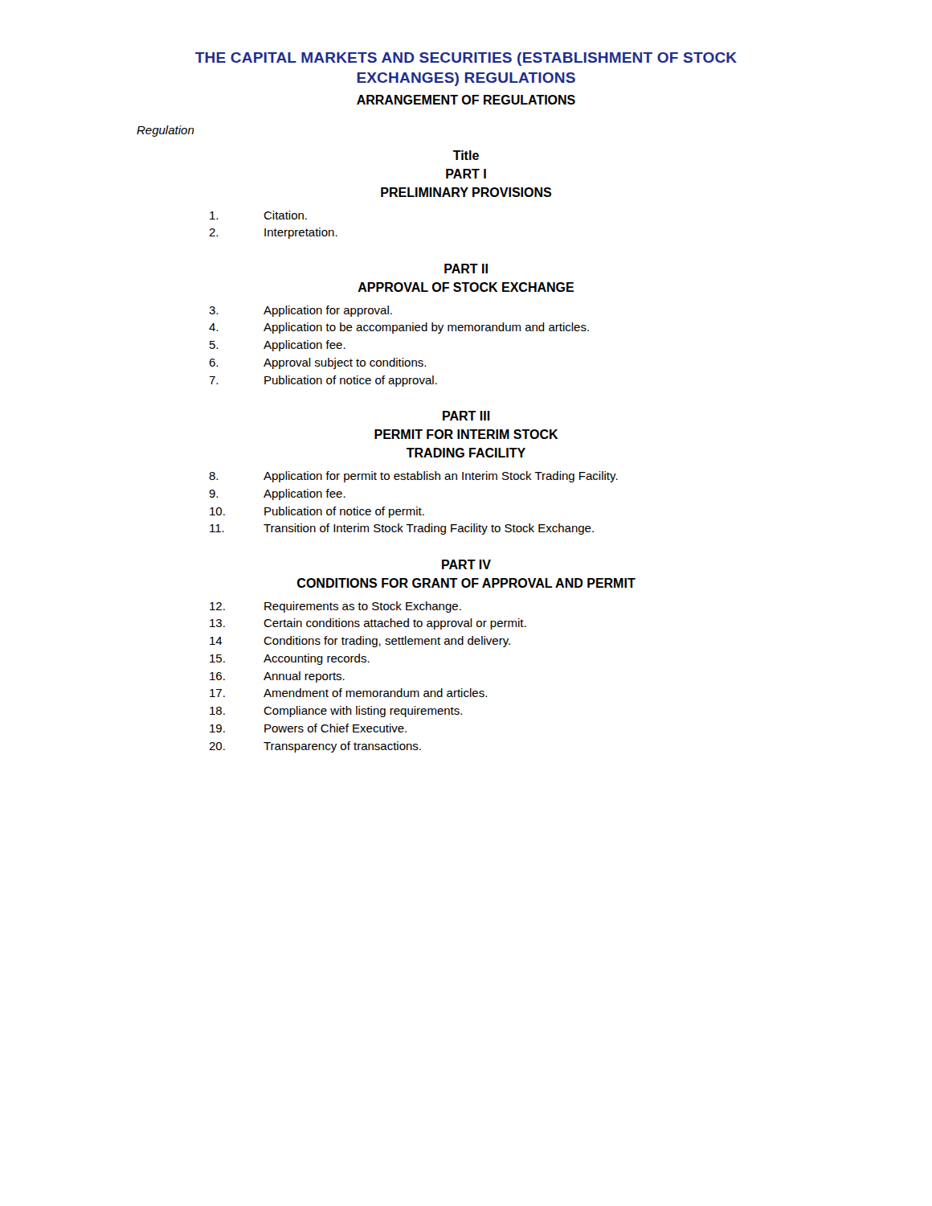THE CAPITAL MARKETS AND SECURITIES (ESTABLISHMENT OF STOCK
EXCHANGES) REGULATIONS
ARRANGEMENT OF REGULATIONS
Regulation
Title
PART I
PRELIMINARY PROVISIONS
1. Citation.
2. Interpretation.
PART II
APPROVAL OF STOCK EXCHANGE
3. Application for approval.
4. Application to be accompanied by memorandum and articles.
5. Application fee.
6. Approval subject to conditions.
7. Publication of notice of approval.
PART III
PERMIT FOR INTERIM STOCK
TRADING FACILITY
8. Application for permit to establish an Interim Stock Trading Facility.
9. Application fee.
10. Publication of notice of permit.
11. Transition of Interim Stock Trading Facility to Stock Exchange.
PART IV
CONDITIONS FOR GRANT OF APPROVAL AND PERMIT
12. Requirements as to Stock Exchange.
13. Certain conditions attached to approval or permit.
14 Conditions for trading, settlement and delivery.
15. Accounting records.
16. Annual reports.
17. Amendment of memorandum and articles.
18. Compliance with listing requirements.
19. Powers of Chief Executive.
20. Transparency of transactions.